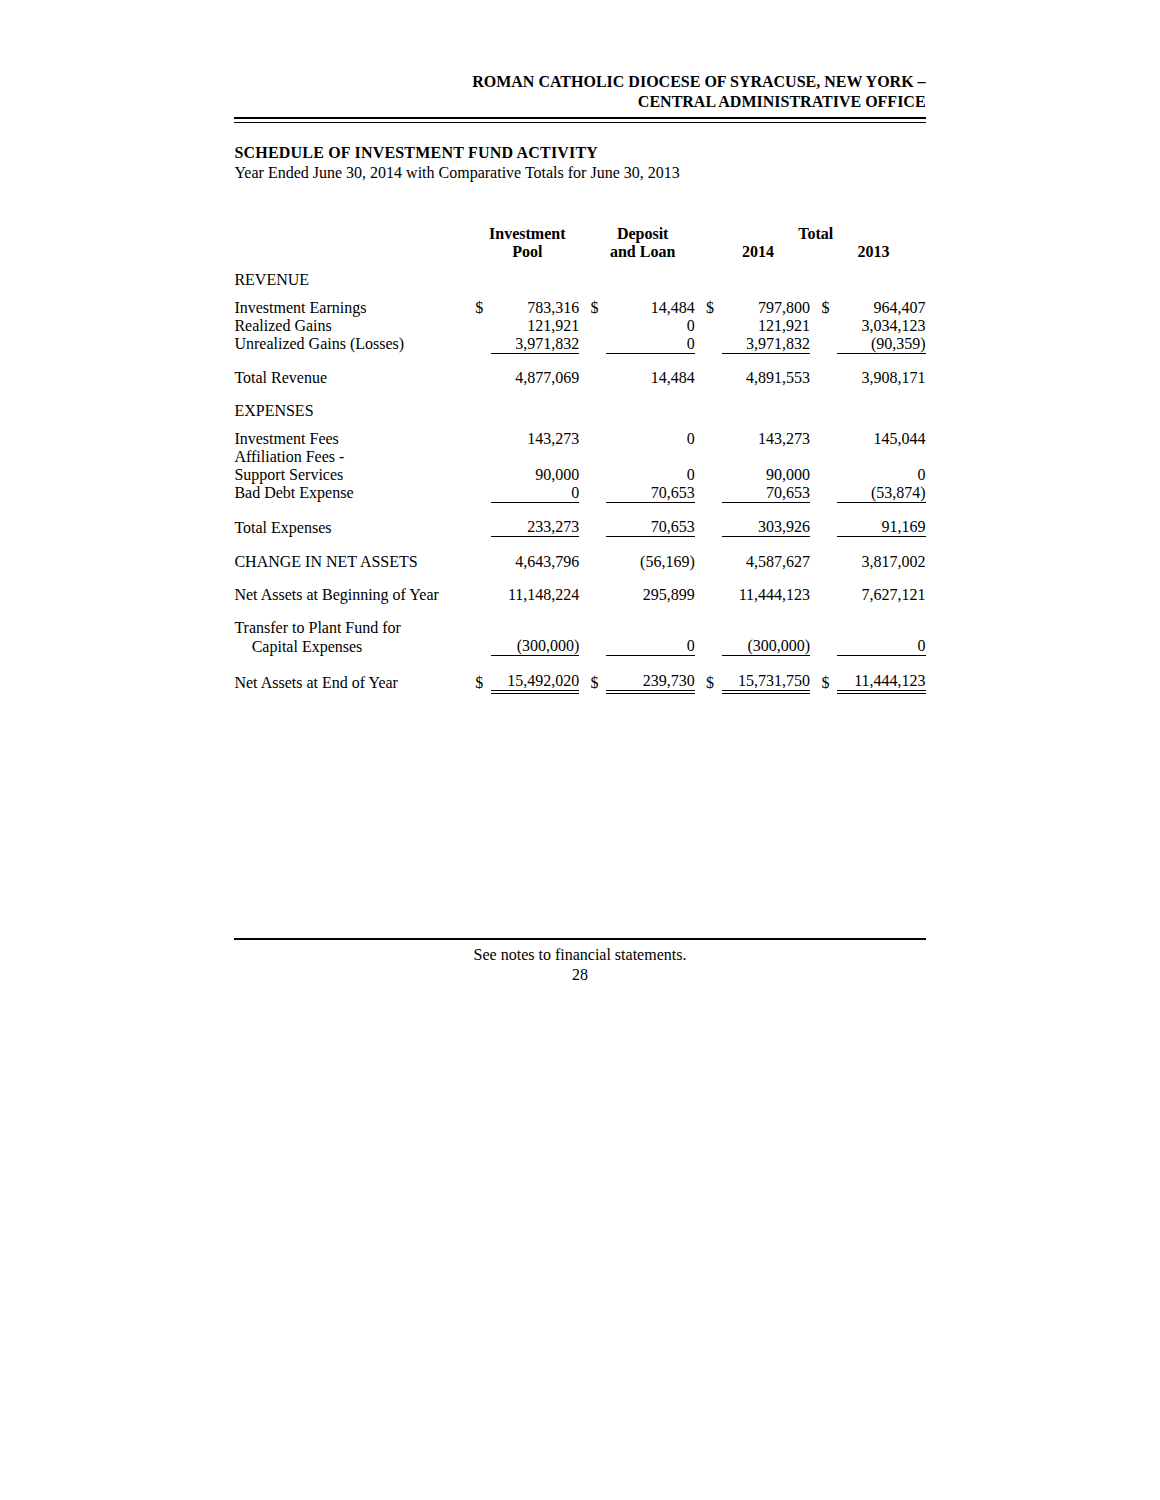ROMAN CATHOLIC DIOCESE OF SYRACUSE, NEW YORK –
CENTRAL ADMINISTRATIVE OFFICE
Schedule of Investment Fund Activity
Year Ended June 30, 2014 with Comparative Totals for June 30, 2013
| | Investment | | Deposit | | Total |
| --- | --- | --- | --- | --- | --- |
| | Pool | | and Loan | | 2014 | | 2013 |
| REVENUE | |
| Investment Earnings | $ | 783,316 | | $ | 14,484 | | $ | 797,800 | | $ | 964,407 |
| Realized Gains | | 121,921 | | | 0 | | | 121,921 | | | 3,034,123 |
| Unrealized Gains (Losses) | | 3,971,832 | | | 0 | | | 3,971,832 | | | (90,359) |
| Total Revenue | | 4,877,069 | | | 14,484 | | | 4,891,553 | | | 3,908,171 |
| EXPENSES | |
| Investment Fees | | 143,273 | | | 0 | | | 143,273 | | | 145,044 |
| Affiliation Fees - | |
| Support Services | | 90,000 | | | 0 | | | 90,000 | | | 0 |
| Bad Debt Expense | | 0 | | | 70,653 | | | 70,653 | | | (53,874) |
| Total Expenses | | 233,273 | | | 70,653 | | | 303,926 | | | 91,169 |
| CHANGE IN NET ASSETS | | 4,643,796 | | | (56,169) | | | 4,587,627 | | | 3,817,002 |
| Net Assets at Beginning of Year | | 11,148,224 | | | 295,899 | | | 11,444,123 | | | 7,627,121 |
| Transfer to Plant Fund for | |
| Capital Expenses | | (300,000) | | | 0 | | | (300,000) | | | 0 |
| Net Assets at End of Year | $ | 15,492,020 | | $ | 239,730 | | $ | 15,731,750 | | $ | 11,444,123 |
See notes to financial statements.
28